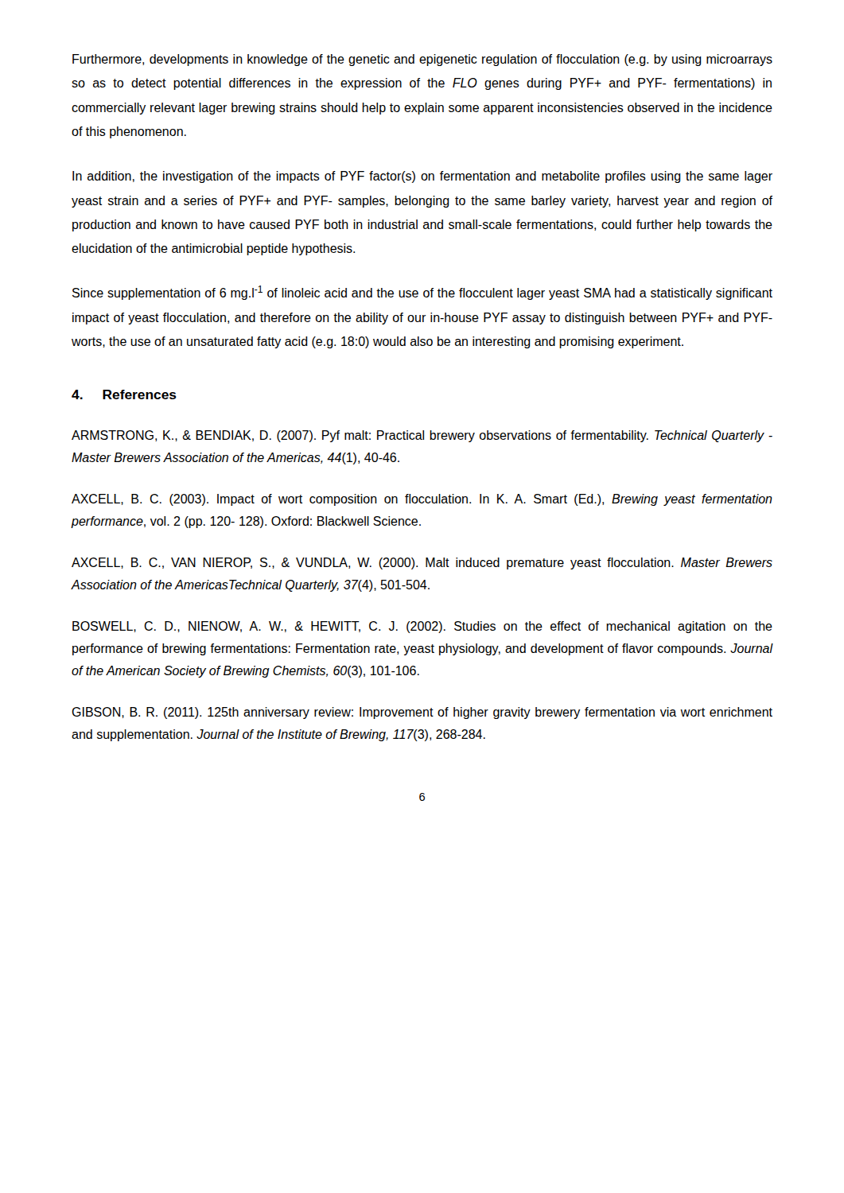Furthermore, developments in knowledge of the genetic and epigenetic regulation of flocculation (e.g. by using microarrays so as to detect potential differences in the expression of the FLO genes during PYF+ and PYF- fermentations) in commercially relevant lager brewing strains should help to explain some apparent inconsistencies observed in the incidence of this phenomenon.
In addition, the investigation of the impacts of PYF factor(s) on fermentation and metabolite profiles using the same lager yeast strain and a series of PYF+ and PYF- samples, belonging to the same barley variety, harvest year and region of production and known to have caused PYF both in industrial and small-scale fermentations, could further help towards the elucidation of the antimicrobial peptide hypothesis.
Since supplementation of 6 mg.l-1 of linoleic acid and the use of the flocculent lager yeast SMA had a statistically significant impact of yeast flocculation, and therefore on the ability of our in-house PYF assay to distinguish between PYF+ and PYF- worts, the use of an unsaturated fatty acid (e.g. 18:0) would also be an interesting and promising experiment.
4. References
ARMSTRONG, K., & BENDIAK, D. (2007). Pyf malt: Practical brewery observations of fermentability. Technical Quarterly - Master Brewers Association of the Americas, 44(1), 40-46.
AXCELL, B. C. (2003). Impact of wort composition on flocculation. In K. A. Smart (Ed.), Brewing yeast fermentation performance, vol. 2 (pp. 120- 128). Oxford: Blackwell Science.
AXCELL, B. C., VAN NIEROP, S., & VUNDLA, W. (2000). Malt induced premature yeast flocculation. Master Brewers Association of the AmericasTechnical Quarterly, 37(4), 501-504.
BOSWELL, C. D., NIENOW, A. W., & HEWITT, C. J. (2002). Studies on the effect of mechanical agitation on the performance of brewing fermentations: Fermentation rate, yeast physiology, and development of flavor compounds. Journal of the American Society of Brewing Chemists, 60(3), 101-106.
GIBSON, B. R. (2011). 125th anniversary review: Improvement of higher gravity brewery fermentation via wort enrichment and supplementation. Journal of the Institute of Brewing, 117(3), 268-284.
6